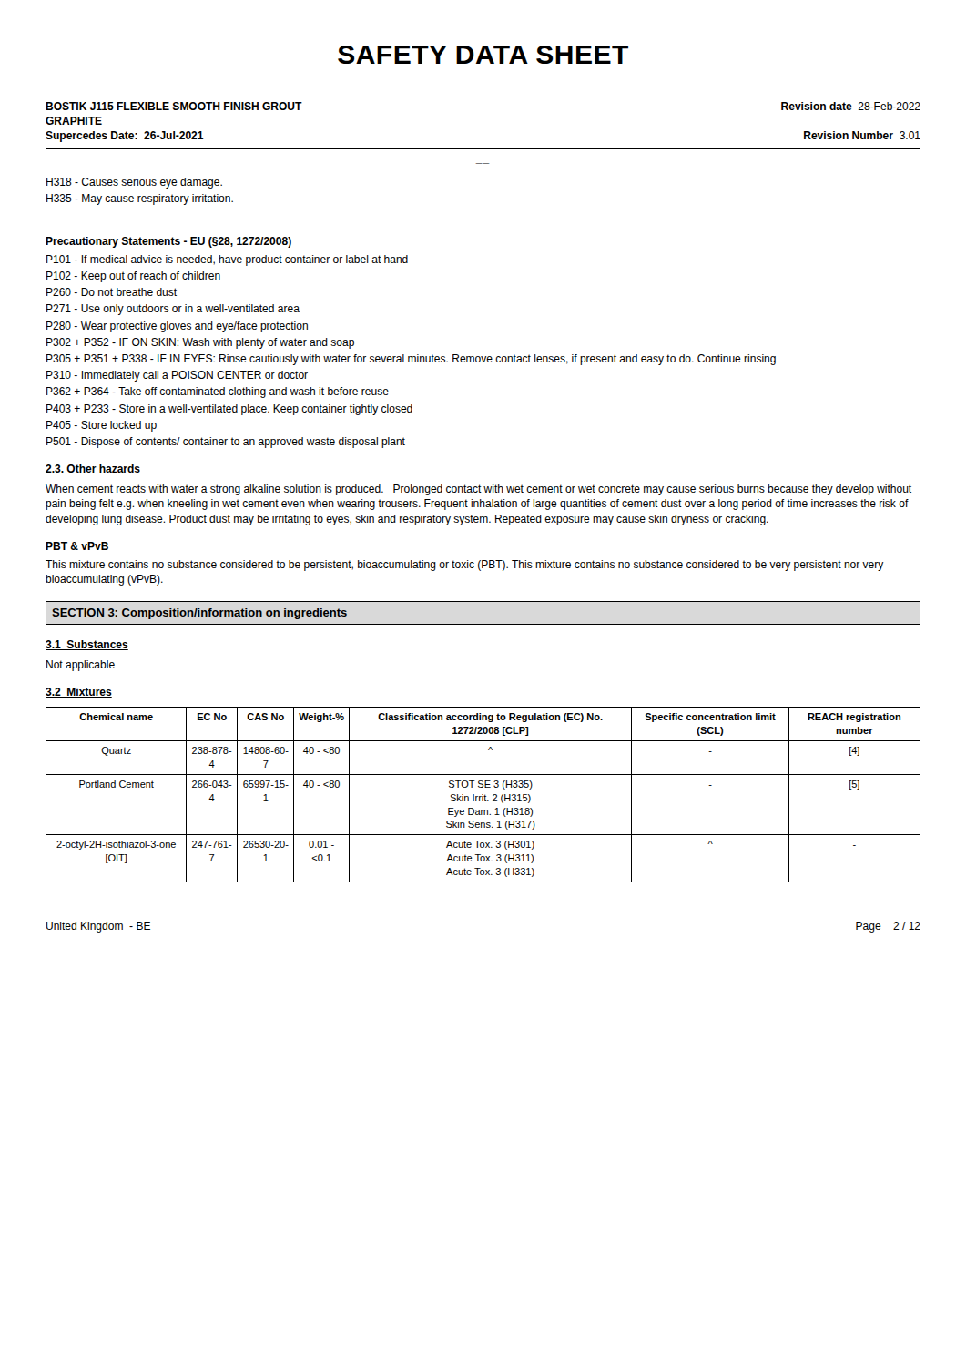SAFETY DATA SHEET
BOSTIK J115 FLEXIBLE SMOOTH FINISH GROUT
GRAPHITE
Supercedes Date: 26-Jul-2021
Revision date 28-Feb-2022
Revision Number 3.01
__
H318 - Causes serious eye damage.
H335 - May cause respiratory irritation.
Precautionary Statements - EU (§28, 1272/2008)
P101 - If medical advice is needed, have product container or label at hand
P102 - Keep out of reach of children
P260 - Do not breathe dust
P271 - Use only outdoors or in a well-ventilated area
P280 - Wear protective gloves and eye/face protection
P302 + P352 - IF ON SKIN: Wash with plenty of water and soap
P305 + P351 + P338 - IF IN EYES: Rinse cautiously with water for several minutes. Remove contact lenses, if present and easy to do. Continue rinsing
P310 - Immediately call a POISON CENTER or doctor
P362 + P364 - Take off contaminated clothing and wash it before reuse
P403 + P233 - Store in a well-ventilated place. Keep container tightly closed
P405 - Store locked up
P501 - Dispose of contents/ container to an approved waste disposal plant
2.3. Other hazards
When cement reacts with water a strong alkaline solution is produced. Prolonged contact with wet cement or wet concrete may cause serious burns because they develop without pain being felt e.g. when kneeling in wet cement even when wearing trousers. Frequent inhalation of large quantities of cement dust over a long period of time increases the risk of developing lung disease. Product dust may be irritating to eyes, skin and respiratory system. Repeated exposure may cause skin dryness or cracking.
PBT & vPvB
This mixture contains no substance considered to be persistent, bioaccumulating or toxic (PBT). This mixture contains no substance considered to be very persistent nor very bioaccumulating (vPvB).
SECTION 3: Composition/information on ingredients
3.1 Substances
Not applicable
3.2 Mixtures
| Chemical name | EC No | CAS No | Weight-% | Classification according to Regulation (EC) No. 1272/2008 [CLP] | Specific concentration limit (SCL) | REACH registration number |
| --- | --- | --- | --- | --- | --- | --- |
| Quartz | 238-878-4 | 14808-60-7 | 40 - <80 | ^ | - | [4] |
| Portland Cement | 266-043-4 | 65997-15-1 | 40 - <80 | STOT SE 3 (H335) Skin Irrit. 2 (H315) Eye Dam. 1 (H318) Skin Sens. 1 (H317) | - | [5] |
| 2-octyl-2H-isothiazol-3-one [OIT] | 247-761-7 | 26530-20-1 | 0.01 - <0.1 | Acute Tox. 3 (H301) Acute Tox. 3 (H311) Acute Tox. 3 (H331) | ^ | - |
United Kingdom - BE
Page 2 / 12